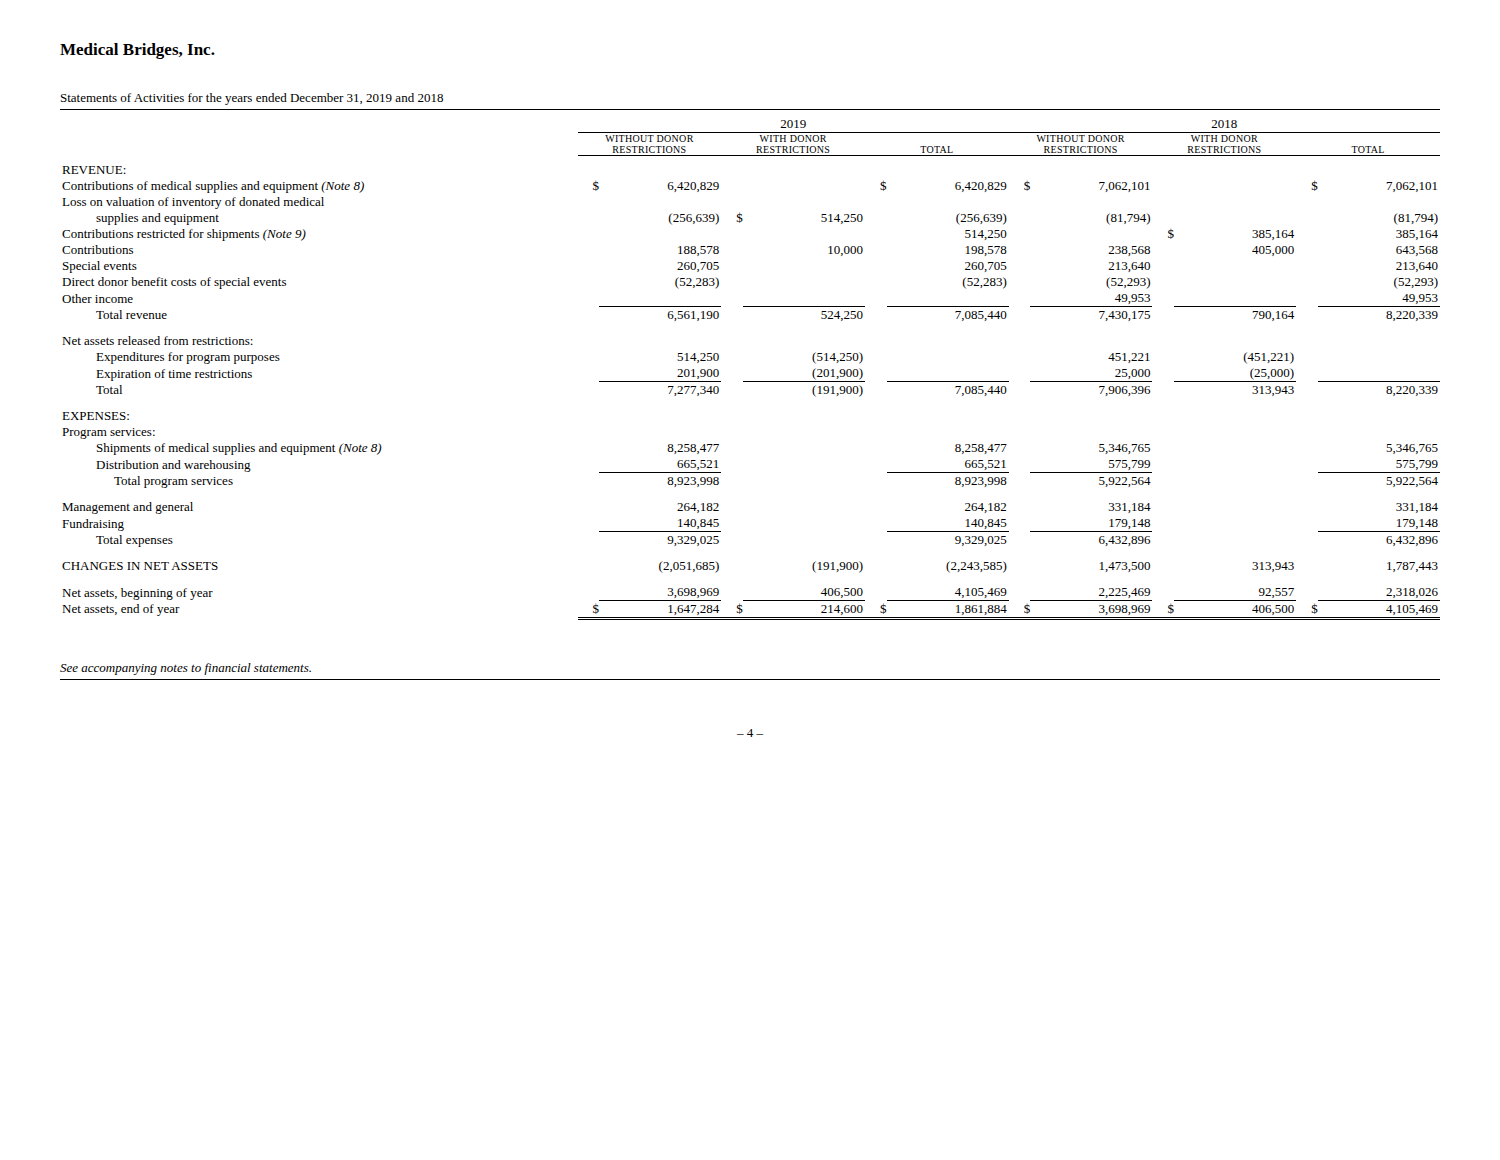Medical Bridges, Inc.
Statements of Activities for the years ended December 31, 2019 and 2018
| | 2019 | 2018 |
| | WITHOUT DONOR RESTRICTIONS | WITH DONOR RESTRICTIONS | TOTAL | WITHOUT DONOR RESTRICTIONS | WITH DONOR RESTRICTIONS | TOTAL |
| REVENUE: | |
| Contributions of medical supplies and equipment (Note 8) | $ | 6,420,829 | | | $ | 6,420,829 | $ | 7,062,101 | | | $ | 7,062,101 |
| Loss on valuation of inventory of donated medical | |
| supplies and equipment | | (256,639) | $ | 514,250 | | (256,639) | | (81,794) | | | | (81,794) |
| Contributions restricted for shipments (Note 9) | | | | | | 514,250 | | | $ | 385,164 | | 385,164 |
| Contributions | | 188,578 | | 10,000 | | 198,578 | | 238,568 | | 405,000 | | 643,568 |
| Special events | | 260,705 | | | | 260,705 | | 213,640 | | | | 213,640 |
| Direct donor benefit costs of special events | | (52,283) | | | | (52,283) | | (52,293) | | | | (52,293) |
| Other income | | | | | | | | 49,953 | | | | 49,953 |
| Total revenue | | 6,561,190 | | 524,250 | | 7,085,440 | | 7,430,175 | | 790,164 | | 8,220,339 |
| Net assets released from restrictions: | |
| Expenditures for program purposes | | 514,250 | | (514,250) | | | | 451,221 | | (451,221) | | |
| Expiration of time restrictions | | 201,900 | | (201,900) | | | | 25,000 | | (25,000) | | |
| Total | | 7,277,340 | | (191,900) | | 7,085,440 | | 7,906,396 | | 313,943 | | 8,220,339 |
| EXPENSES: | |
| Program services: | |
| Shipments of medical supplies and equipment (Note 8) | | 8,258,477 | | | | 8,258,477 | | 5,346,765 | | | | 5,346,765 |
| Distribution and warehousing | | 665,521 | | | | 665,521 | | 575,799 | | | | 575,799 |
| Total program services | | 8,923,998 | | | | 8,923,998 | | 5,922,564 | | | | 5,922,564 |
| Management and general | | 264,182 | | | | 264,182 | | 331,184 | | | | 331,184 |
| Fundraising | | 140,845 | | | | 140,845 | | 179,148 | | | | 179,148 |
| Total expenses | | 9,329,025 | | | | 9,329,025 | | 6,432,896 | | | | 6,432,896 |
| CHANGES IN NET ASSETS | | (2,051,685) | | (191,900) | | (2,243,585) | | 1,473,500 | | 313,943 | | 1,787,443 |
| Net assets, beginning of year | | 3,698,969 | | 406,500 | | 4,105,469 | | 2,225,469 | | 92,557 | | 2,318,026 |
| Net assets, end of year | $ | 1,647,284 | $ | 214,600 | $ | 1,861,884 | $ | 3,698,969 | $ | 406,500 | $ | 4,105,469 |
See accompanying notes to financial statements.
– 4 –